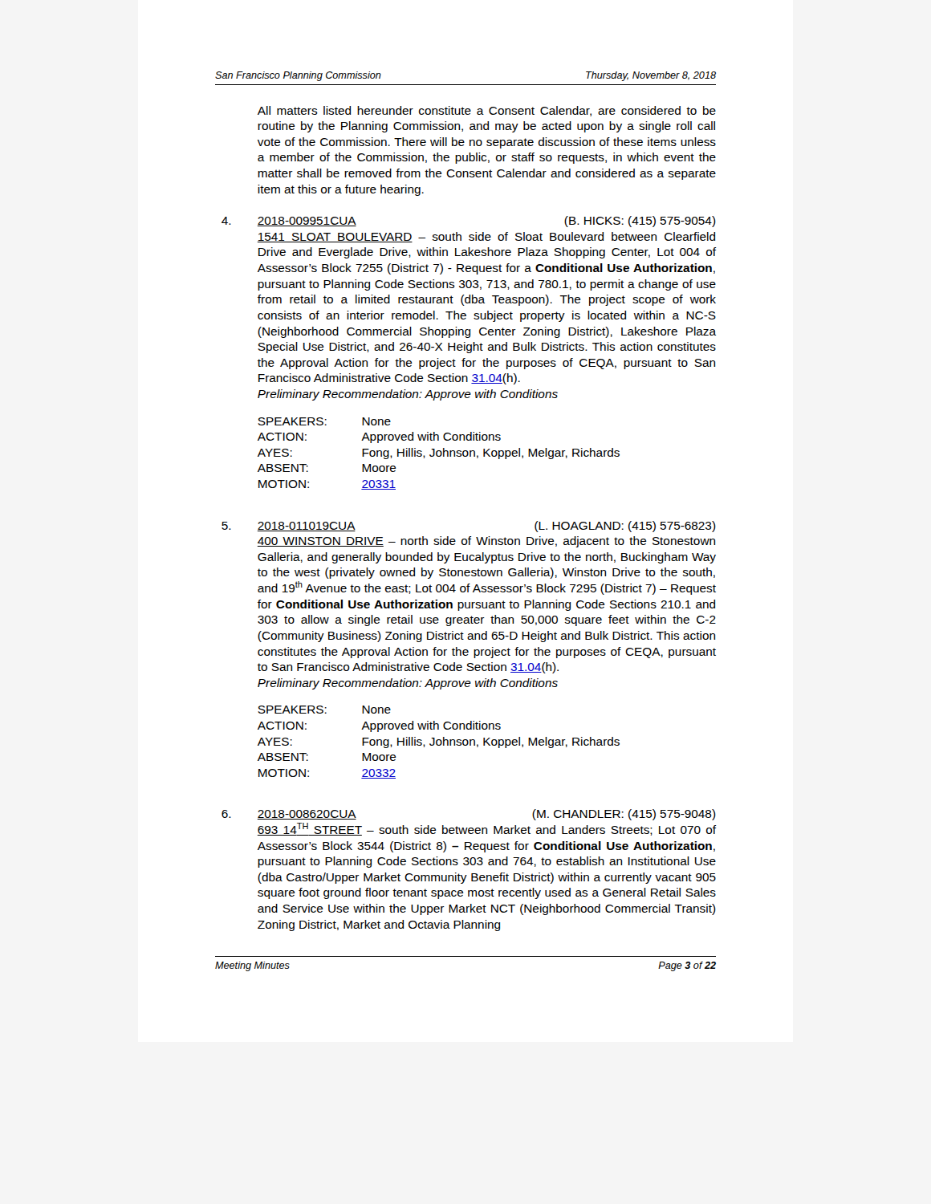San Francisco Planning Commission
Thursday, November 8, 2018
All matters listed hereunder constitute a Consent Calendar, are considered to be routine by the Planning Commission, and may be acted upon by a single roll call vote of the Commission. There will be no separate discussion of these items unless a member of the Commission, the public, or staff so requests, in which event the matter shall be removed from the Consent Calendar and considered as a separate item at this or a future hearing.
4.
2018-009951CUA (B. HICKS: (415) 575-9054)
1541 SLOAT BOULEVARD – south side of Sloat Boulevard between Clearfield Drive and Everglade Drive, within Lakeshore Plaza Shopping Center, Lot 004 of Assessor’s Block 7255 (District 7) - Request for a Conditional Use Authorization, pursuant to Planning Code Sections 303, 713, and 780.1, to permit a change of use from retail to a limited restaurant (dba Teaspoon). The project scope of work consists of an interior remodel. The subject property is located within a NC-S (Neighborhood Commercial Shopping Center Zoning District), Lakeshore Plaza Special Use District, and 26-40-X Height and Bulk Districts. This action constitutes the Approval Action for the project for the purposes of CEQA, pursuant to San Francisco Administrative Code Section 31.04(h).
Preliminary Recommendation: Approve with Conditions
| SPEAKERS: | None |
| ACTION: | Approved with Conditions |
| AYES: | Fong, Hillis, Johnson, Koppel, Melgar, Richards |
| ABSENT: | Moore |
| MOTION: | 20331 |
5.
2018-011019CUA (L. HOAGLAND: (415) 575-6823)
400 WINSTON DRIVE – north side of Winston Drive, adjacent to the Stonestown Galleria, and generally bounded by Eucalyptus Drive to the north, Buckingham Way to the west (privately owned by Stonestown Galleria), Winston Drive to the south, and 19th Avenue to the east; Lot 004 of Assessor’s Block 7295 (District 7) – Request for Conditional Use Authorization pursuant to Planning Code Sections 210.1 and 303 to allow a single retail use greater than 50,000 square feet within the C-2 (Community Business) Zoning District and 65-D Height and Bulk District. This action constitutes the Approval Action for the project for the purposes of CEQA, pursuant to San Francisco Administrative Code Section 31.04(h).
Preliminary Recommendation: Approve with Conditions
| SPEAKERS: | None |
| ACTION: | Approved with Conditions |
| AYES: | Fong, Hillis, Johnson, Koppel, Melgar, Richards |
| ABSENT: | Moore |
| MOTION: | 20332 |
6.
2018-008620CUA (M. CHANDLER: (415) 575-9048)
693 14TH STREET – south side between Market and Landers Streets; Lot 070 of Assessor’s Block 3544 (District 8) – Request for Conditional Use Authorization, pursuant to Planning Code Sections 303 and 764, to establish an Institutional Use (dba Castro/Upper Market Community Benefit District) within a currently vacant 905 square foot ground floor tenant space most recently used as a General Retail Sales and Service Use within the Upper Market NCT (Neighborhood Commercial Transit) Zoning District, Market and Octavia Planning
Meeting Minutes
Page 3 of 22